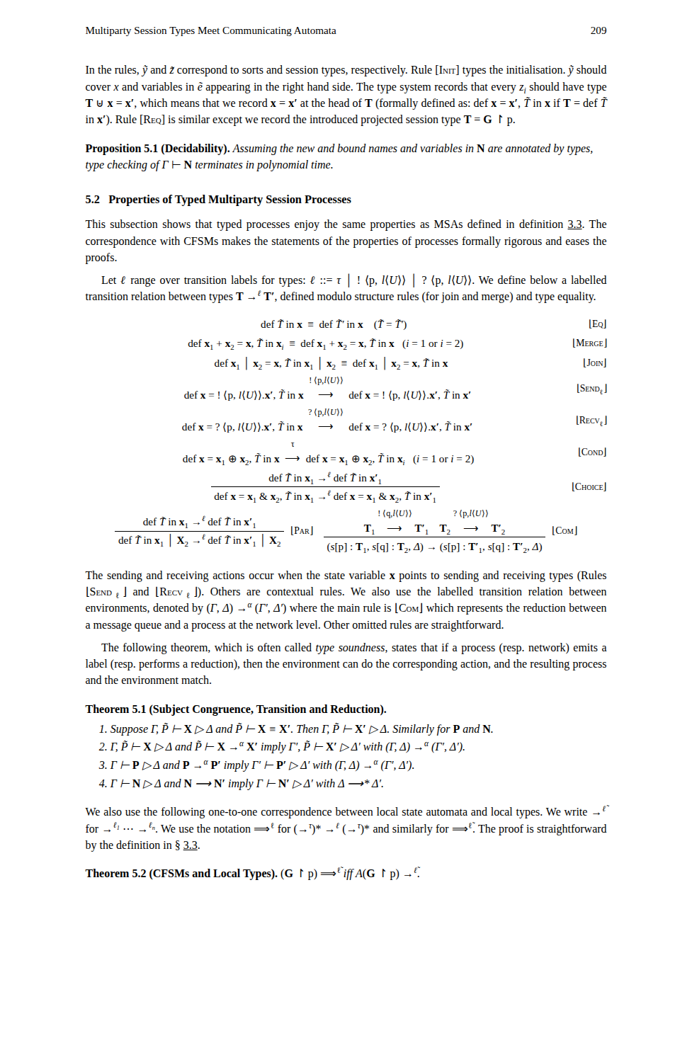Multiparty Session Types Meet Communicating Automata 209
In the rules, ỹ and z̃ correspond to sorts and session types, respectively. Rule [Init] types the initialisation. ỹ should cover x and variables in ẽ appearing in the right hand side. The type system records that every zi should have type T ⊎ x = x′, which means that we record x = x′ at the head of T (formally defined as: def x = x′, T̃ in x if T = def T̃ in x′). Rule [Req] is similar except we record the introduced projected session type T = G ↾ p.
Proposition 5.1 (Decidability). Assuming the new and bound names and variables in N are annotated by types, type checking of Γ ⊢ N terminates in polynomial time.
5.2 Properties of Typed Multiparty Session Processes
This subsection shows that typed processes enjoy the same properties as MSAs defined in definition 3.3. The correspondence with CFSMs makes the statements of the properties of processes formally rigorous and eases the proofs.
Let ℓ range over transition labels for types: ℓ ::= τ │ ! ⟨p, l⟨U⟩⟩ │ ? ⟨p, l⟨U⟩⟩. We define below a labelled transition relation between types T →ℓ T′, defined modulo structure rules (for join and merge) and type equality.
def T̃ in x ≡ def T̃′ in x (T̃ = T̃′) ⌊Eq⌋
def x1 + x2 = x, T̃ in xi ≡ def x1 + x2 = x, T̃ in x (i = 1 or i = 2) ⌊Merge⌋
def x1 │ x2 = x, T̃ in x1 │ x2 ≡ def x1 │ x2 = x, T̃ in x ⌊Join⌋
def x = ! ⟨p, l⟨U⟩⟩.x′, T̃ in x ! ⟨p,l⟨U⟩⟩⟶ def x = ! ⟨p, l⟨U⟩⟩.x′, T̃ in x′ ⌊Sendℓ⌋
def x = ? ⟨p, l⟨U⟩⟩.x′, T̃ in x ? ⟨p,l⟨U⟩⟩⟶ def x = ? ⟨p, l⟨U⟩⟩.x′, T̃ in x′ ⌊Recvℓ⌋
def x = x1 ⊕ x2, T̃ in x τ⟶ def x = x1 ⊕ x2, T̃ in xi (i = 1 or i = 2) ⌊Cond⌋
def T̃ in x1 →ℓ def T̃ in x′1 def x = x1 & x2, T̃ in x1 →ℓ def x = x1 & x2, T̃ in x′1 ⌊Choice⌋
def T̃ in x1 →ℓ def T̃ in x′1 def T̃ in x1 │ X2 →ℓ def T̃ in x′1 │ X2 ⌊Par⌋ T1 ! ⟨q,l⟨U⟩⟩⟶ T′1 T2 ? ⟨p,l⟨U⟩⟩⟶ T′2 (s[p] : T1, s[q] : T2, Δ) → (s[p] : T′1, s[q] : T′2, Δ) ⌊Com⌋
The sending and receiving actions occur when the state variable x points to sending and receiving types (Rules ⌊Sendℓ⌋ and ⌊Recvℓ⌋). Others are contextual rules. We also use the labelled transition relation between environments, denoted by (Γ, Δ) →α (Γ′, Δ′) where the main rule is ⌊Com⌋ which represents the reduction between a message queue and a process at the network level. Other omitted rules are straightforward.
The following theorem, which is often called type soundness, states that if a process (resp. network) emits a label (resp. performs a reduction), then the environment can do the corresponding action, and the resulting process and the environment match.
Theorem 5.1 (Subject Congruence, Transition and Reduction).
Suppose Γ, P̃ ⊢ X ▷ Δ and P̃ ⊢ X ≡ X′. Then Γ, P̃ ⊢ X′ ▷ Δ. Similarly for P and N.
Γ, P̃ ⊢ X ▷ Δ and P̃ ⊢ X →α X′ imply Γ′, P̃ ⊢ X′ ▷ Δ′ with (Γ, Δ) →α (Γ′, Δ′).
Γ ⊢ P ▷ Δ and P →α P′ imply Γ′ ⊢ P′ ▷ Δ′ with (Γ, Δ) →α (Γ′, Δ′).
Γ ⊢ N ▷ Δ and N ⟶ N′ imply Γ ⊢ N′ ▷ Δ′ with Δ ⟶* Δ′.
We also use the following one-to-one correspondence between local state automata and local types. We write →ℓ̃ for →ℓ1 ⋯ →ℓn. We use the notation ⟹ℓ for (→τ)* →ℓ (→τ)* and similarly for ⟹ℓ̃. The proof is straightforward by the definition in § 3.3.
Theorem 5.2 (CFSMs and Local Types). (G ↾ p) ⟹ℓ̃ iff A(G ↾ p) →ℓ̃.